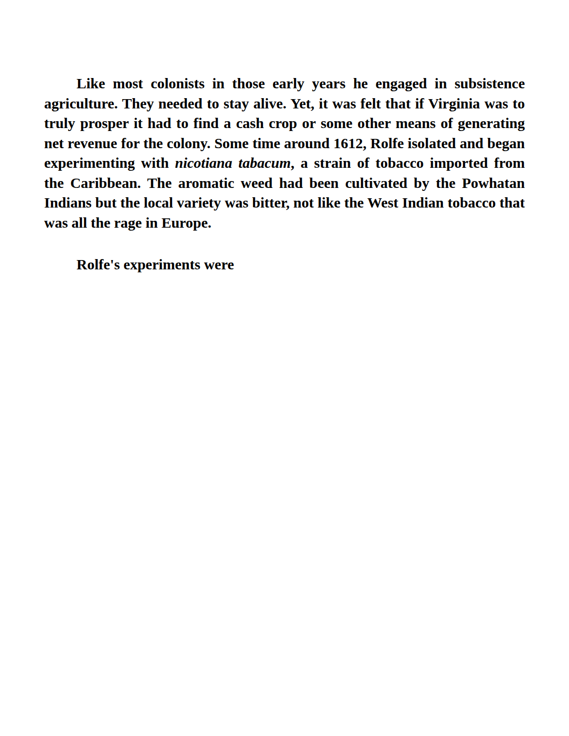Like most colonists in those early years he engaged in subsistence agriculture. They needed to stay alive. Yet, it was felt that if Virginia was to truly prosper it had to find a cash crop or some other means of generating net revenue for the colony. Some time around 1612, Rolfe isolated and began experimenting with nicotiana tabacum, a strain of tobacco imported from the Caribbean. The aromatic weed had been cultivated by the Powhatan Indians but the local variety was bitter, not like the West Indian tobacco that was all the rage in Europe.
Rolfe's experiments were